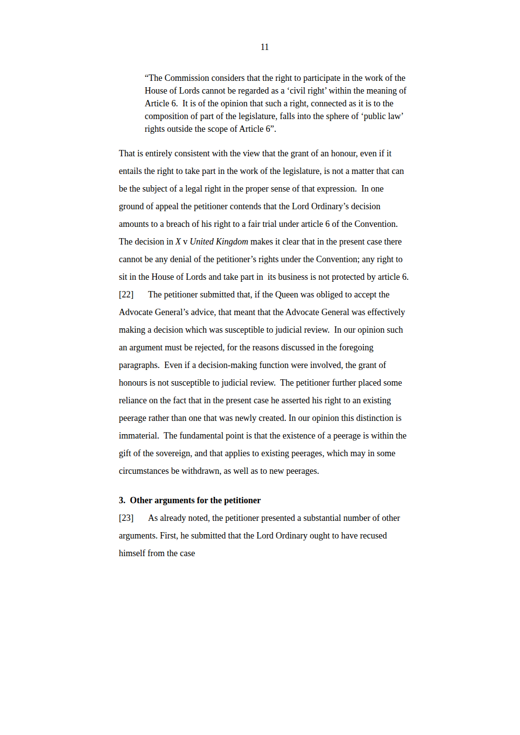11
“The Commission considers that the right to participate in the work of the House of Lords cannot be regarded as a ‘civil right’ within the meaning of Article 6. It is of the opinion that such a right, connected as it is to the composition of part of the legislature, falls into the sphere of ‘public law’ rights outside the scope of Article 6”.
That is entirely consistent with the view that the grant of an honour, even if it entails the right to take part in the work of the legislature, is not a matter that can be the subject of a legal right in the proper sense of that expression. In one ground of appeal the petitioner contends that the Lord Ordinary’s decision amounts to a breach of his right to a fair trial under article 6 of the Convention. The decision in X v United Kingdom makes it clear that in the present case there cannot be any denial of the petitioner’s rights under the Convention; any right to sit in the House of Lords and take part in its business is not protected by article 6.
[22] The petitioner submitted that, if the Queen was obliged to accept the Advocate General’s advice, that meant that the Advocate General was effectively making a decision which was susceptible to judicial review. In our opinion such an argument must be rejected, for the reasons discussed in the foregoing paragraphs. Even if a decision-making function were involved, the grant of honours is not susceptible to judicial review. The petitioner further placed some reliance on the fact that in the present case he asserted his right to an existing peerage rather than one that was newly created. In our opinion this distinction is immaterial. The fundamental point is that the existence of a peerage is within the gift of the sovereign, and that applies to existing peerages, which may in some circumstances be withdrawn, as well as to new peerages.
3. Other arguments for the petitioner
[23] As already noted, the petitioner presented a substantial number of other arguments. First, he submitted that the Lord Ordinary ought to have recused himself from the case